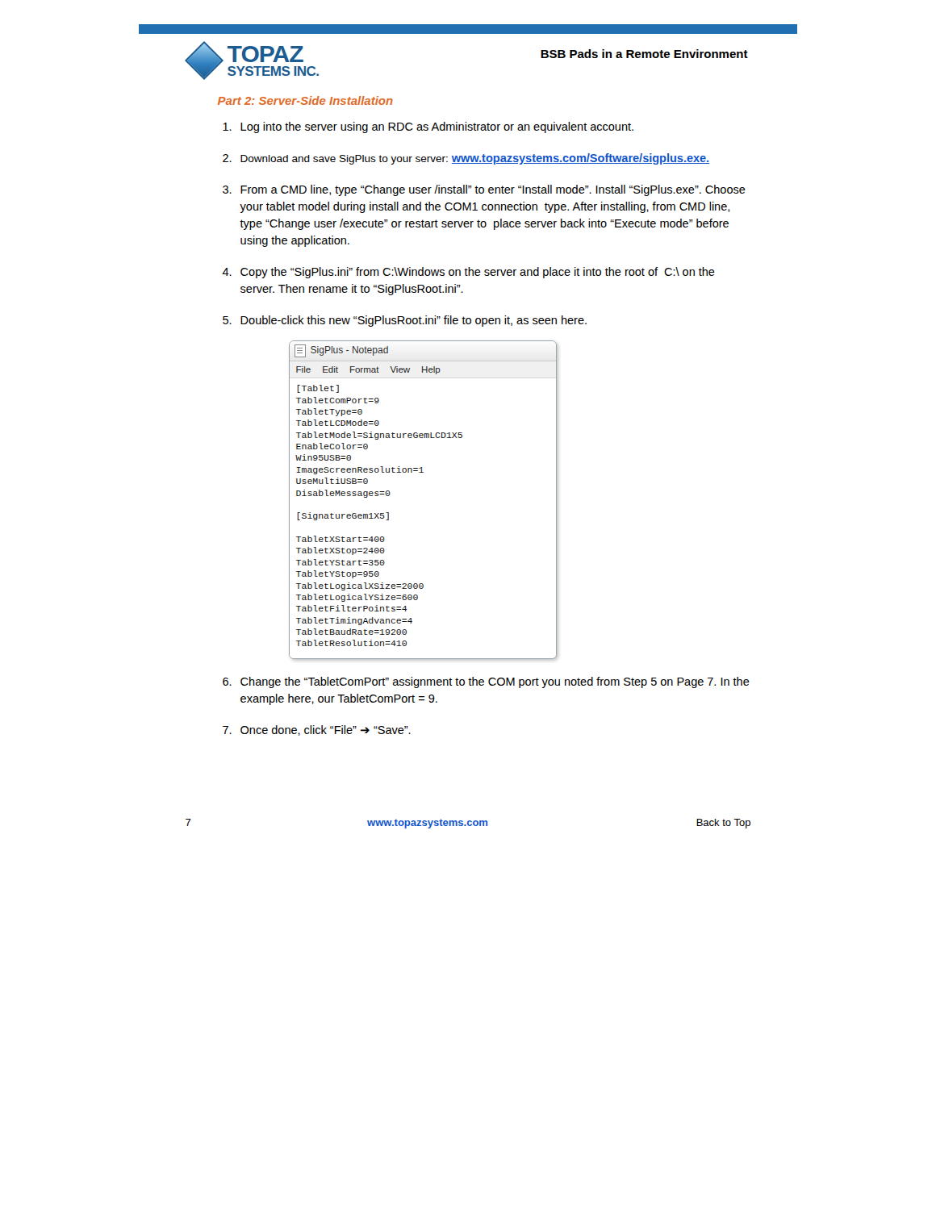TOPAZ
SYSTEMS INC.
BSB Pads in a Remote Environment
Part 2: Server-Side Installation
Log into the server using an RDC as Administrator or an equivalent account.
Download and save SigPlus to your server: www.topazsystems.com/Software/sigplus.exe.
From a CMD line, type “Change user /install” to enter “Install mode”. Install “SigPlus.exe”. Choose your tablet model during install and the COM1 connection type. After installing, from CMD line, type “Change user /execute” or restart server to place server back into “Execute mode” before using the application.
Copy the “SigPlus.ini” from C:\Windows on the server and place it into the root of C:\ on the server. Then rename it to “SigPlusRoot.ini”.
Double-click this new “SigPlusRoot.ini” file to open it, as seen here.
SigPlus - Notepad
File Edit Format View Help
[Tablet] TabletComPort=9 TabletType=0 TabletLCDMode=0 TabletModel=SignatureGemLCD1X5 EnableColor=0 Win95USB=0 ImageScreenResolution=1 UseMultiUSB=0 DisableMessages=0 [SignatureGem1X5] TabletXStart=400 TabletXStop=2400 TabletYStart=350 TabletYStop=950 TabletLogicalXSize=2000 TabletLogicalYSize=600 TabletFilterPoints=4 TabletTimingAdvance=4 TabletBaudRate=19200 TabletResolution=410
Change the “TabletComPort” assignment to the COM port you noted from Step 5 on Page 7. In the example here, our TabletComPort = 9.
Once done, click “File” ➔ “Save”.
7
www.topazsystems.com
Back to Top